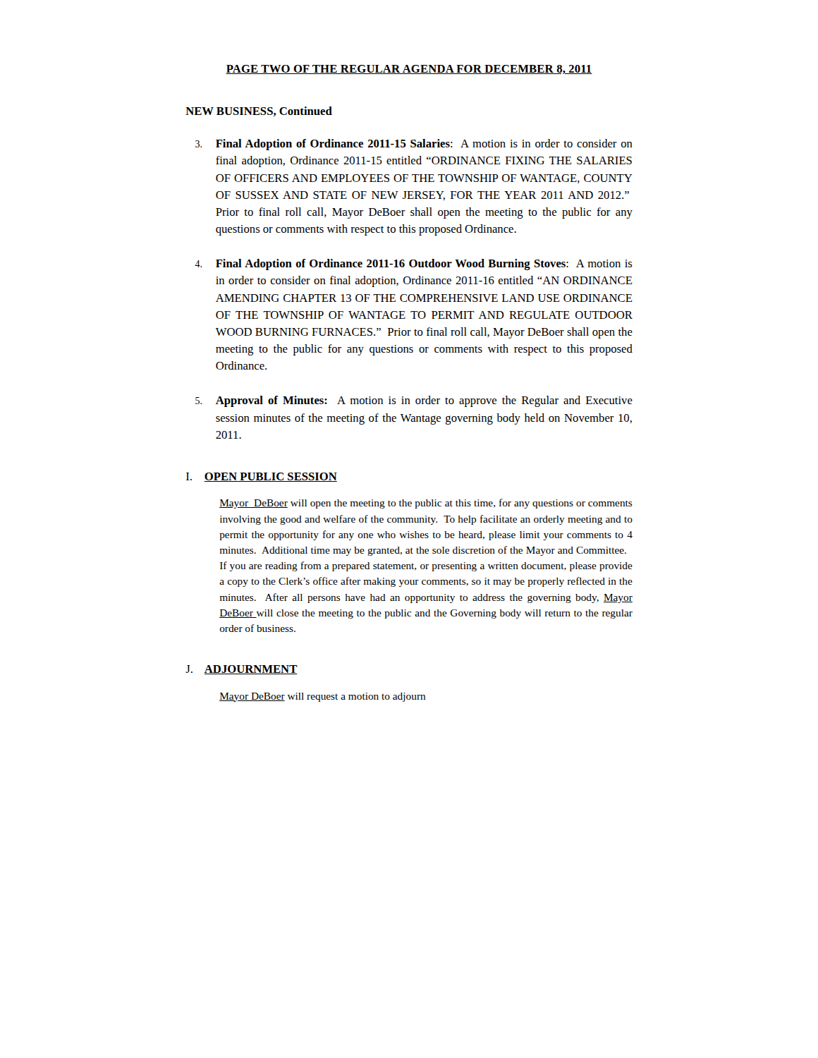PAGE TWO OF THE REGULAR AGENDA FOR DECEMBER 8, 2011
NEW BUSINESS, Continued
3. Final Adoption of Ordinance 2011-15 Salaries: A motion is in order to consider on final adoption, Ordinance 2011-15 entitled “Ordinance fixing the salaries of officers and employees of the Township of Wantage, County of Sussex and State of New Jersey, for the year 2011 and 2012.” Prior to final roll call, Mayor DeBoer shall open the meeting to the public for any questions or comments with respect to this proposed Ordinance.
4. Final Adoption of Ordinance 2011-16 Outdoor Wood Burning Stoves: A motion is in order to consider on final adoption, Ordinance 2011-16 entitled “An Ordinance amending Chapter 13 of the Comprehensive Land Use Ordinance of the Township of Wantage to permit and regulate outdoor wood burning furnaces.” Prior to final roll call, Mayor DeBoer shall open the meeting to the public for any questions or comments with respect to this proposed Ordinance.
5. Approval of Minutes: A motion is in order to approve the Regular and Executive session minutes of the meeting of the Wantage governing body held on November 10, 2011.
I. OPEN PUBLIC SESSION
Mayor DeBoer will open the meeting to the public at this time, for any questions or comments involving the good and welfare of the community. To help facilitate an orderly meeting and to permit the opportunity for any one who wishes to be heard, please limit your comments to 4 minutes. Additional time may be granted, at the sole discretion of the Mayor and Committee. If you are reading from a prepared statement, or presenting a written document, please provide a copy to the Clerk’s office after making your comments, so it may be properly reflected in the minutes. After all persons have had an opportunity to address the governing body, Mayor DeBoer will close the meeting to the public and the Governing body will return to the regular order of business.
J. ADJOURNMENT
Mayor DeBoer will request a motion to adjourn